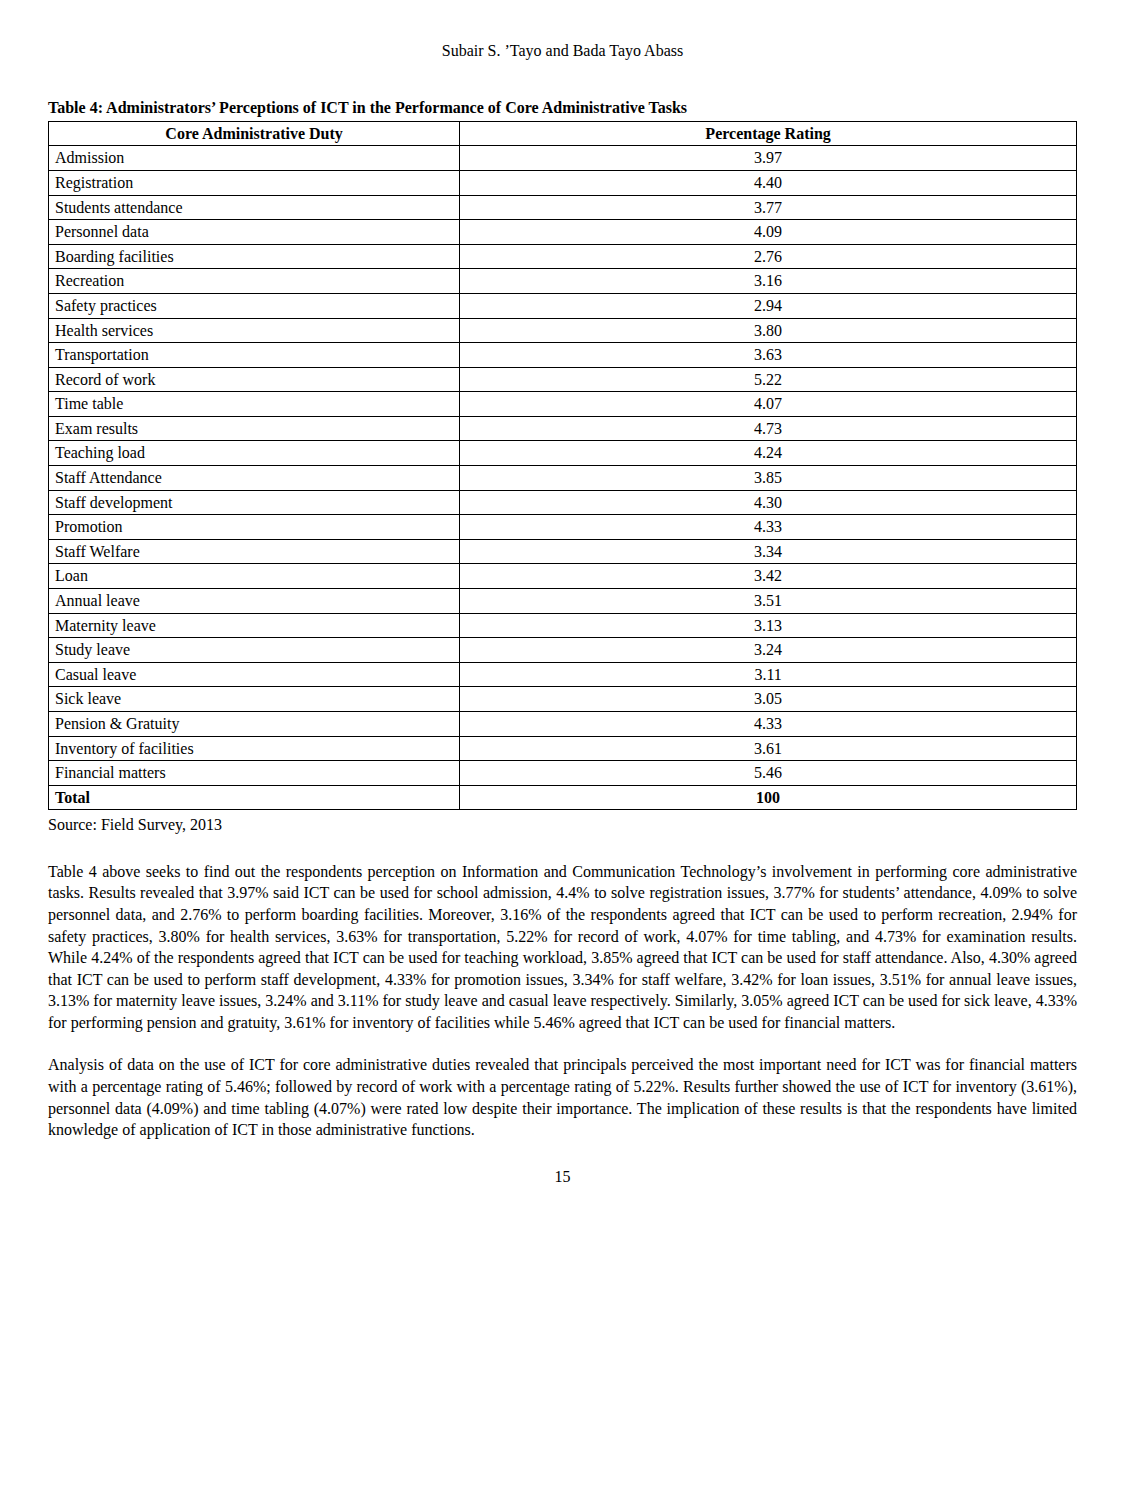Subair S. ’Tayo and Bada Tayo Abass
Table 4: Administrators’ Perceptions of ICT in the Performance of Core Administrative Tasks
| Core Administrative Duty | Percentage Rating |
| --- | --- |
| Admission | 3.97 |
| Registration | 4.40 |
| Students attendance | 3.77 |
| Personnel data | 4.09 |
| Boarding facilities | 2.76 |
| Recreation | 3.16 |
| Safety practices | 2.94 |
| Health services | 3.80 |
| Transportation | 3.63 |
| Record of work | 5.22 |
| Time table | 4.07 |
| Exam results | 4.73 |
| Teaching load | 4.24 |
| Staff Attendance | 3.85 |
| Staff development | 4.30 |
| Promotion | 4.33 |
| Staff Welfare | 3.34 |
| Loan | 3.42 |
| Annual leave | 3.51 |
| Maternity leave | 3.13 |
| Study leave | 3.24 |
| Casual leave | 3.11 |
| Sick leave | 3.05 |
| Pension & Gratuity | 4.33 |
| Inventory of facilities | 3.61 |
| Financial matters | 5.46 |
| Total | 100 |
Source: Field Survey, 2013
Table 4 above seeks to find out the respondents perception on Information and Communication Technology’s involvement in performing core administrative tasks. Results revealed that 3.97% said ICT can be used for school admission, 4.4% to solve registration issues, 3.77% for students’ attendance, 4.09% to solve personnel data, and 2.76% to perform boarding facilities. Moreover, 3.16% of the respondents agreed that ICT can be used to perform recreation, 2.94% for safety practices, 3.80% for health services, 3.63% for transportation, 5.22% for record of work, 4.07% for time tabling, and 4.73% for examination results. While 4.24% of the respondents agreed that ICT can be used for teaching workload, 3.85% agreed that ICT can be used for staff attendance. Also, 4.30% agreed that ICT can be used to perform staff development, 4.33% for promotion issues, 3.34% for staff welfare, 3.42% for loan issues, 3.51% for annual leave issues, 3.13% for maternity leave issues, 3.24% and 3.11% for study leave and casual leave respectively. Similarly, 3.05% agreed ICT can be used for sick leave, 4.33% for performing pension and gratuity, 3.61% for inventory of facilities while 5.46% agreed that ICT can be used for financial matters.
Analysis of data on the use of ICT for core administrative duties revealed that principals perceived the most important need for ICT was for financial matters with a percentage rating of 5.46%; followed by record of work with a percentage rating of 5.22%. Results further showed the use of ICT for inventory (3.61%), personnel data (4.09%) and time tabling (4.07%) were rated low despite their importance. The implication of these results is that the respondents have limited knowledge of application of ICT in those administrative functions.
15